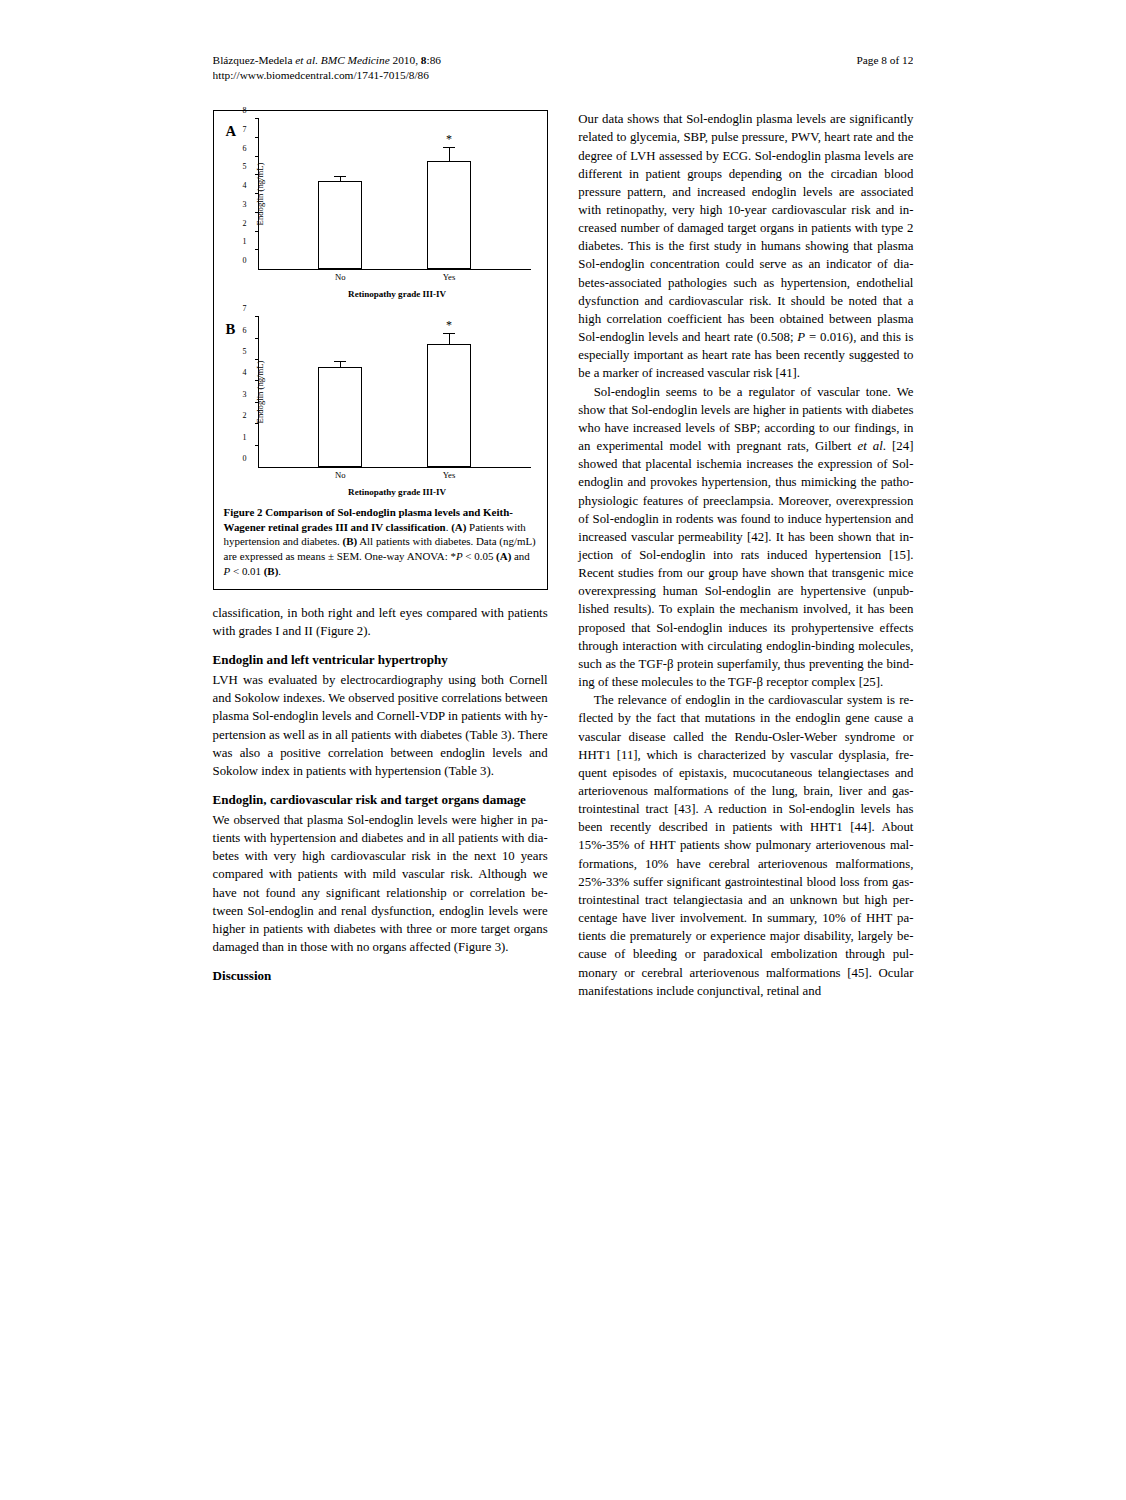Blázquez-Medela et al. BMC Medicine 2010, 8:86
http://www.biomedcentral.com/1741-7015/8/86
Page 8 of 12
A
Endoglin (ng/mL)
8
7
6
5
4
3
2
1
0
*
No
Yes
Retinopathy grade III-IV
B
Endoglin (ng/mL)
7
6
5
4
3
2
1
0
*
No
Yes
Retinopathy grade III-IV
Figure 2 Comparison of Sol-endoglin plasma levels and Keith-Wagener retinal grades III and IV classification. (A) Patients with hypertension and diabetes. (B) All patients with diabetes. Data (ng/mL) are expressed as means ± SEM. One-way ANOVA: *P < 0.05 (A) and P < 0.01 (B).
classification, in both right and left eyes compared with patients with grades I and II (Figure 2).
Endoglin and left ventricular hypertrophy
LVH was evaluated by electrocardiography using both Cornell and Sokolow indexes. We observed positive correlations between plasma Sol-endoglin levels and Cornell-VDP in patients with hypertension as well as in all patients with diabetes (Table 3). There was also a positive correlation between endoglin levels and Sokolow index in patients with hypertension (Table 3).
Endoglin, cardiovascular risk and target organs damage
We observed that plasma Sol-endoglin levels were higher in patients with hypertension and diabetes and in all patients with diabetes with very high cardiovascular risk in the next 10 years compared with patients with mild vascular risk. Although we have not found any significant relationship or correlation between Sol-endoglin and renal dysfunction, endoglin levels were higher in patients with diabetes with three or more target organs damaged than in those with no organs affected (Figure 3).
Discussion
Our data shows that Sol-endoglin plasma levels are significantly related to glycemia, SBP, pulse pressure, PWV, heart rate and the degree of LVH assessed by ECG. Sol-endoglin plasma levels are different in patient groups depending on the circadian blood pressure pattern, and increased endoglin levels are associated with retinopathy, very high 10-year cardiovascular risk and increased number of damaged target organs in patients with type 2 diabetes. This is the first study in humans showing that plasma Sol-endoglin concentration could serve as an indicator of diabetes-associated pathologies such as hypertension, endothelial dysfunction and cardiovascular risk. It should be noted that a high correlation coefficient has been obtained between plasma Sol-endoglin levels and heart rate (0.508; P = 0.016), and this is especially important as heart rate has been recently suggested to be a marker of increased vascular risk [41].
Sol-endoglin seems to be a regulator of vascular tone. We show that Sol-endoglin levels are higher in patients with diabetes who have increased levels of SBP; according to our findings, in an experimental model with pregnant rats, Gilbert et al. [24] showed that placental ischemia increases the expression of Sol-endoglin and provokes hypertension, thus mimicking the pathophysiologic features of preeclampsia. Moreover, overexpression of Sol-endoglin in rodents was found to induce hypertension and increased vascular permeability [42]. It has been shown that injection of Sol-endoglin into rats induced hypertension [15]. Recent studies from our group have shown that transgenic mice overexpressing human Sol-endoglin are hypertensive (unpublished results). To explain the mechanism involved, it has been proposed that Sol-endoglin induces its prohypertensive effects through interaction with circulating endoglin-binding molecules, such as the TGF-β protein superfamily, thus preventing the binding of these molecules to the TGF-β receptor complex [25].
The relevance of endoglin in the cardiovascular system is reflected by the fact that mutations in the endoglin gene cause a vascular disease called the Rendu-Osler-Weber syndrome or HHT1 [11], which is characterized by vascular dysplasia, frequent episodes of epistaxis, mucocutaneous telangiectases and arteriovenous malformations of the lung, brain, liver and gastrointestinal tract [43]. A reduction in Sol-endoglin levels has been recently described in patients with HHT1 [44]. About 15%-35% of HHT patients show pulmonary arteriovenous malformations, 10% have cerebral arteriovenous malformations, 25%-33% suffer significant gastrointestinal blood loss from gastrointestinal tract telangiectasia and an unknown but high percentage have liver involvement. In summary, 10% of HHT patients die prematurely or experience major disability, largely because of bleeding or paradoxical embolization through pulmonary or cerebral arteriovenous malformations [45]. Ocular manifestations include conjunctival, retinal and